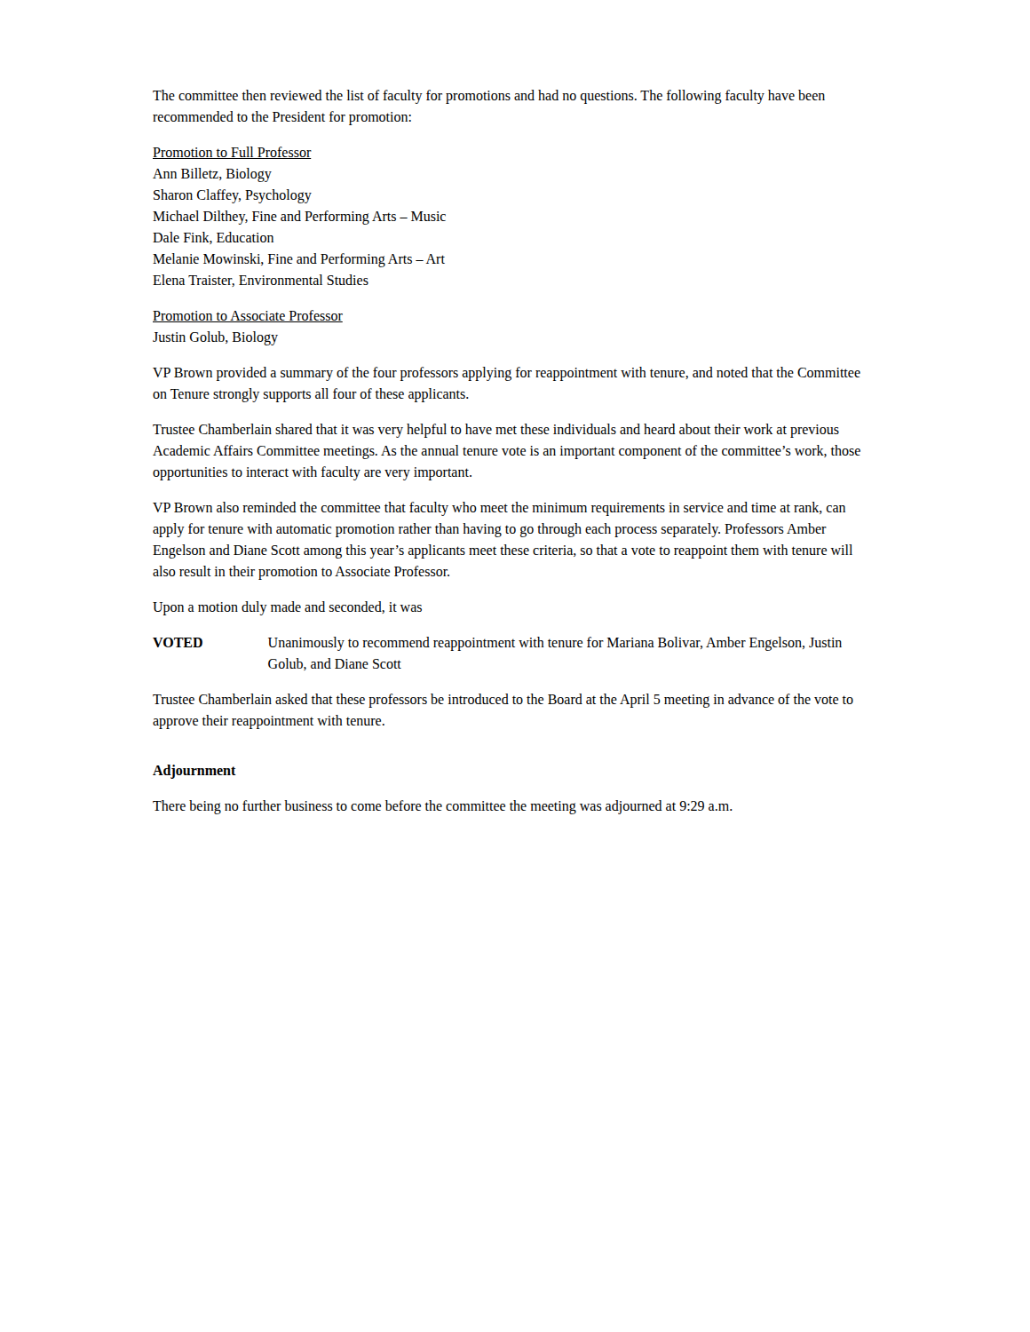The committee then reviewed the list of faculty for promotions and had no questions. The following faculty have been recommended to the President for promotion:
Promotion to Full Professor
Ann Billetz, Biology
Sharon Claffey, Psychology
Michael Dilthey, Fine and Performing Arts – Music
Dale Fink, Education
Melanie Mowinski, Fine and Performing Arts – Art
Elena Traister, Environmental Studies
Promotion to Associate Professor
Justin Golub, Biology
VP Brown provided a summary of the four professors applying for reappointment with tenure, and noted that the Committee on Tenure strongly supports all four of these applicants.
Trustee Chamberlain shared that it was very helpful to have met these individuals and heard about their work at previous Academic Affairs Committee meetings. As the annual tenure vote is an important component of the committee’s work, those opportunities to interact with faculty are very important.
VP Brown also reminded the committee that faculty who meet the minimum requirements in service and time at rank, can apply for tenure with automatic promotion rather than having to go through each process separately. Professors Amber Engelson and Diane Scott among this year’s applicants meet these criteria, so that a vote to reappoint them with tenure will also result in their promotion to Associate Professor.
Upon a motion duly made and seconded, it was
VOTED
Unanimously to recommend reappointment with tenure for Mariana Bolivar, Amber Engelson, Justin Golub, and Diane Scott
Trustee Chamberlain asked that these professors be introduced to the Board at the April 5 meeting in advance of the vote to approve their reappointment with tenure.
Adjournment
There being no further business to come before the committee the meeting was adjourned at 9:29 a.m.